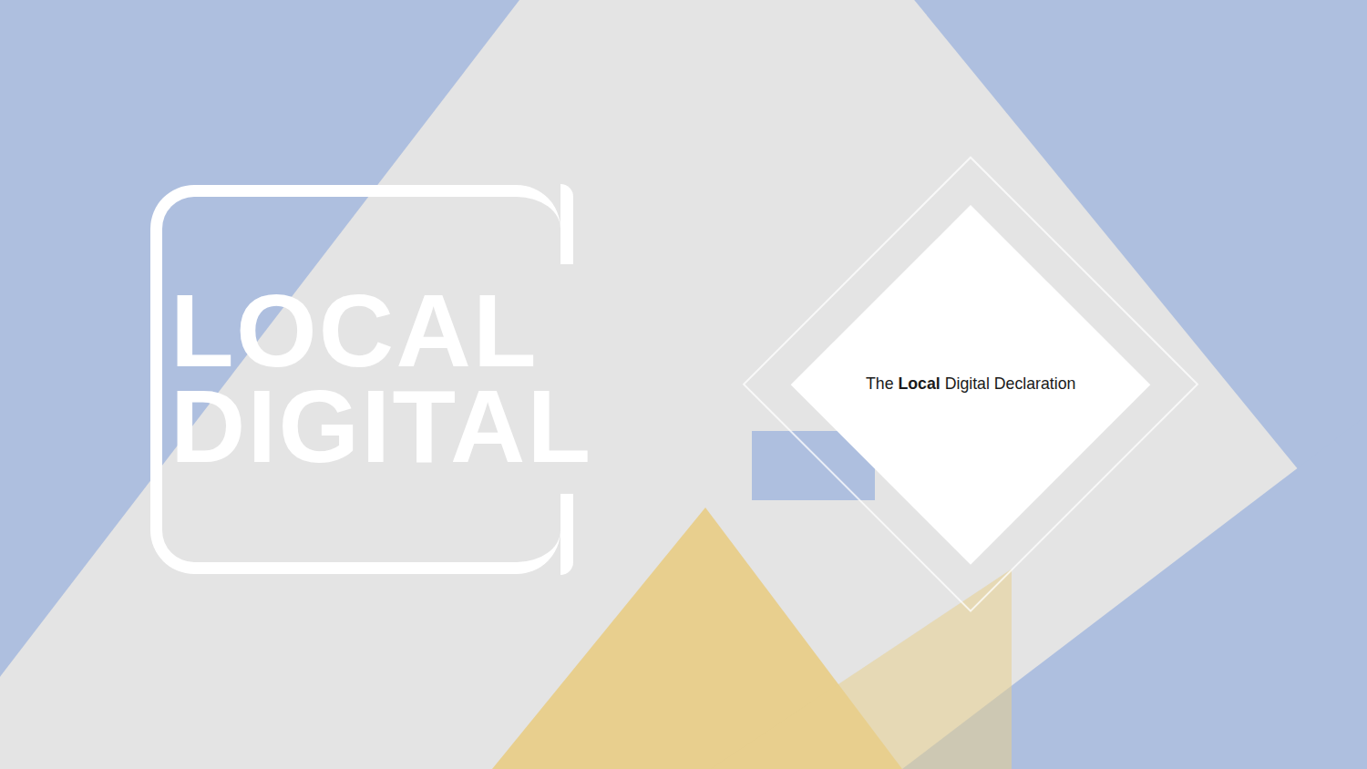LOCAL DIGITAL
The Local Digital Declaration